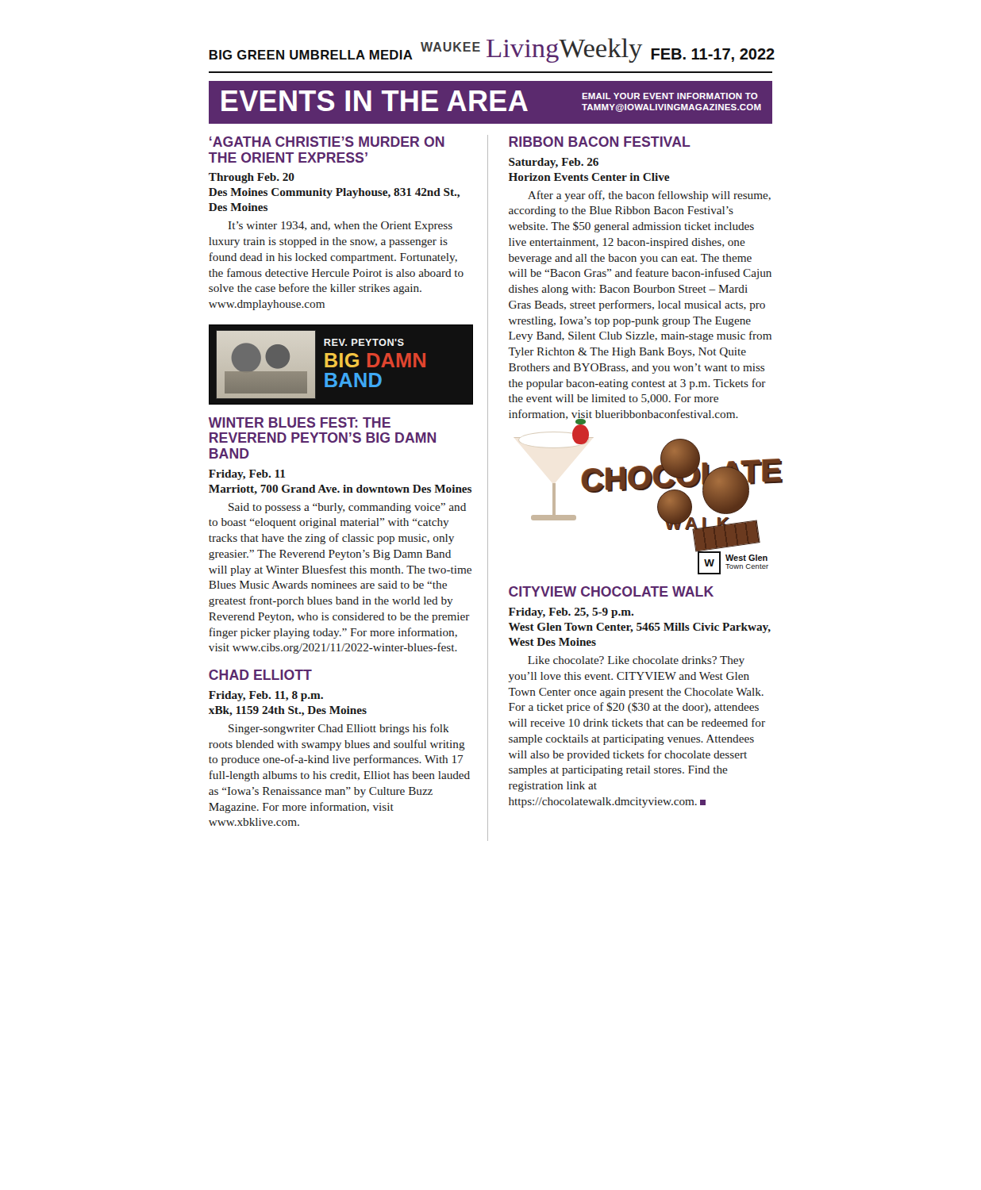BIG GREEN UMBRELLA MEDIA
WAUKEE Living Weekly
FEB. 11-17, 2022
EVENTS IN THE AREA
EMAIL YOUR EVENT INFORMATION TO
TAMMY@IOWALIVINGMAGAZINES.COM
‘AGATHA CHRISTIE’S MURDER ON THE ORIENT EXPRESS’
Through Feb. 20
Des Moines Community Playhouse, 831 42nd St., Des Moines
It’s winter 1934, and, when the Orient Express luxury train is stopped in the snow, a passenger is found dead in his locked compartment. Fortunately, the famous detective Hercule Poirot is also aboard to solve the case before the killer strikes again. www.dmplayhouse.com
REV. PEYTON'S
BIG DAMN BAND
WINTER BLUES FEST: THE REVEREND PEYTON’S BIG DAMN BAND
Friday, Feb. 11
Marriott, 700 Grand Ave. in downtown Des Moines
Said to possess a “burly, commanding voice” and to boast “eloquent original material” with “catchy tracks that have the zing of classic pop music, only greasier.” The Reverend Peyton’s Big Damn Band will play at Winter Bluesfest this month. The two-time Blues Music Awards nominees are said to be “the greatest front-porch blues band in the world led by Reverend Peyton, who is considered to be the premier finger picker playing today.” For more information, visit www.cibs.org/2021/11/2022-winter-blues-fest.
CHAD ELLIOTT
Friday, Feb. 11, 8 p.m.
xBk, 1159 24th St., Des Moines
Singer-songwriter Chad Elliott brings his folk roots blended with swampy blues and soulful writing to produce one-of-a-kind live performances. With 17 full-length albums to his credit, Elliot has been lauded as “Iowa’s Renaissance man” by Culture Buzz Magazine. For more information, visit www.xbklive.com.
RIBBON BACON FESTIVAL
Saturday, Feb. 26
Horizon Events Center in Clive
After a year off, the bacon fellowship will resume, according to the Blue Ribbon Bacon Festival’s website. The $50 general admission ticket includes live entertainment, 12 bacon-inspired dishes, one beverage and all the bacon you can eat. The theme will be “Bacon Gras” and feature bacon-infused Cajun dishes along with: Bacon Bourbon Street – Mardi Gras Beads, street performers, local musical acts, pro wrestling, Iowa’s top pop-punk group The Eugene Levy Band, Silent Club Sizzle, main-stage music from Tyler Richton & The High Bank Boys, Not Quite Brothers and BYOBrass, and you won’t want to miss the popular bacon-eating contest at 3 p.m. Tickets for the event will be limited to 5,000. For more information, visit blueribbonbaconfestival.com.
CHOCOLATE
WALK
W
West GlenTown Center
CITYVIEW CHOCOLATE WALK
Friday, Feb. 25, 5-9 p.m.
West Glen Town Center, 5465 Mills Civic Parkway, West Des Moines
Like chocolate? Like chocolate drinks? They you’ll love this event. CITYVIEW and West Glen Town Center once again present the Chocolate Walk. For a ticket price of $20 ($30 at the door), attendees will receive 10 drink tickets that can be redeemed for sample cocktails at participating venues. Attendees will also be provided tickets for chocolate dessert samples at participating retail stores. Find the registration link at https://chocolatewalk.dmcityview.com.